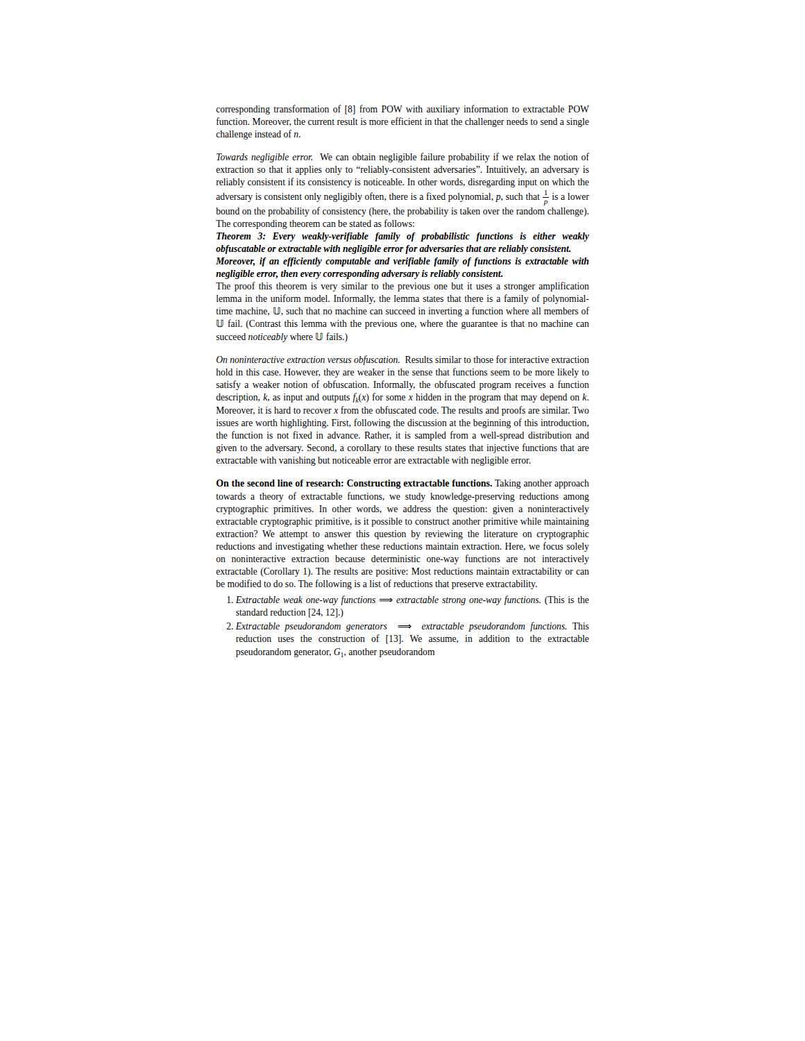corresponding transformation of [8] from POW with auxiliary information to extractable POW function. Moreover, the current result is more efficient in that the challenger needs to send a single challenge instead of n.
Towards negligible error. We can obtain negligible failure probability if we relax the notion of extraction so that it applies only to “reliably-consistent adversaries”. Intuitively, an adversary is reliably consistent if its consistency is noticeable. In other words, disregarding input on which the adversary is consistent only negligibly often, there is a fixed polynomial, p, such that 1 p is a lower bound on the probability of consistency (here, the probability is taken over the random challenge). The corresponding theorem can be stated as follows:
Theorem 3: Every weakly-verifiable family of probabilistic functions is either weakly obfuscatable or extractable with negligible error for adversaries that are reliably consistent.
Moreover, if an efficiently computable and verifiable family of functions is extractable with negligible error, then every corresponding adversary is reliably consistent.
The proof this theorem is very similar to the previous one but it uses a stronger amplification lemma in the uniform model. Informally, the lemma states that there is a family of polynomial-time machine, 𝕌, such that no machine can succeed in inverting a function where all members of 𝕌 fail. (Contrast this lemma with the previous one, where the guarantee is that no machine can succeed noticeably where 𝕌 fails.)
On noninteractive extraction versus obfuscation. Results similar to those for interactive extraction hold in this case. However, they are weaker in the sense that functions seem to be more likely to satisfy a weaker notion of obfuscation. Informally, the obfuscated program receives a function description, k, as input and outputs fk(x) for some x hidden in the program that may depend on k. Moreover, it is hard to recover x from the obfuscated code. The results and proofs are similar. Two issues are worth highlighting. First, following the discussion at the beginning of this introduction, the function is not fixed in advance. Rather, it is sampled from a well-spread distribution and given to the adversary. Second, a corollary to these results states that injective functions that are extractable with vanishing but noticeable error are extractable with negligible error.
On the second line of research: Constructing extractable functions. Taking another approach towards a theory of extractable functions, we study knowledge-preserving reductions among cryptographic primitives. In other words, we address the question: given a noninteractively extractable cryptographic primitive, is it possible to construct another primitive while maintaining extraction? We attempt to answer this question by reviewing the literature on cryptographic reductions and investigating whether these reductions maintain extraction. Here, we focus solely on noninteractive extraction because deterministic one-way functions are not interactively extractable (Corollary 1). The results are positive: Most reductions maintain extractability or can be modified to do so. The following is a list of reductions that preserve extractability.
Extractable weak one-way functions ⟹ extractable strong one-way functions. (This is the standard reduction [24, 12].)
Extractable pseudorandom generators ⟹ extractable pseudorandom functions. This reduction uses the construction of [13]. We assume, in addition to the extractable pseudorandom generator, G1, another pseudorandom